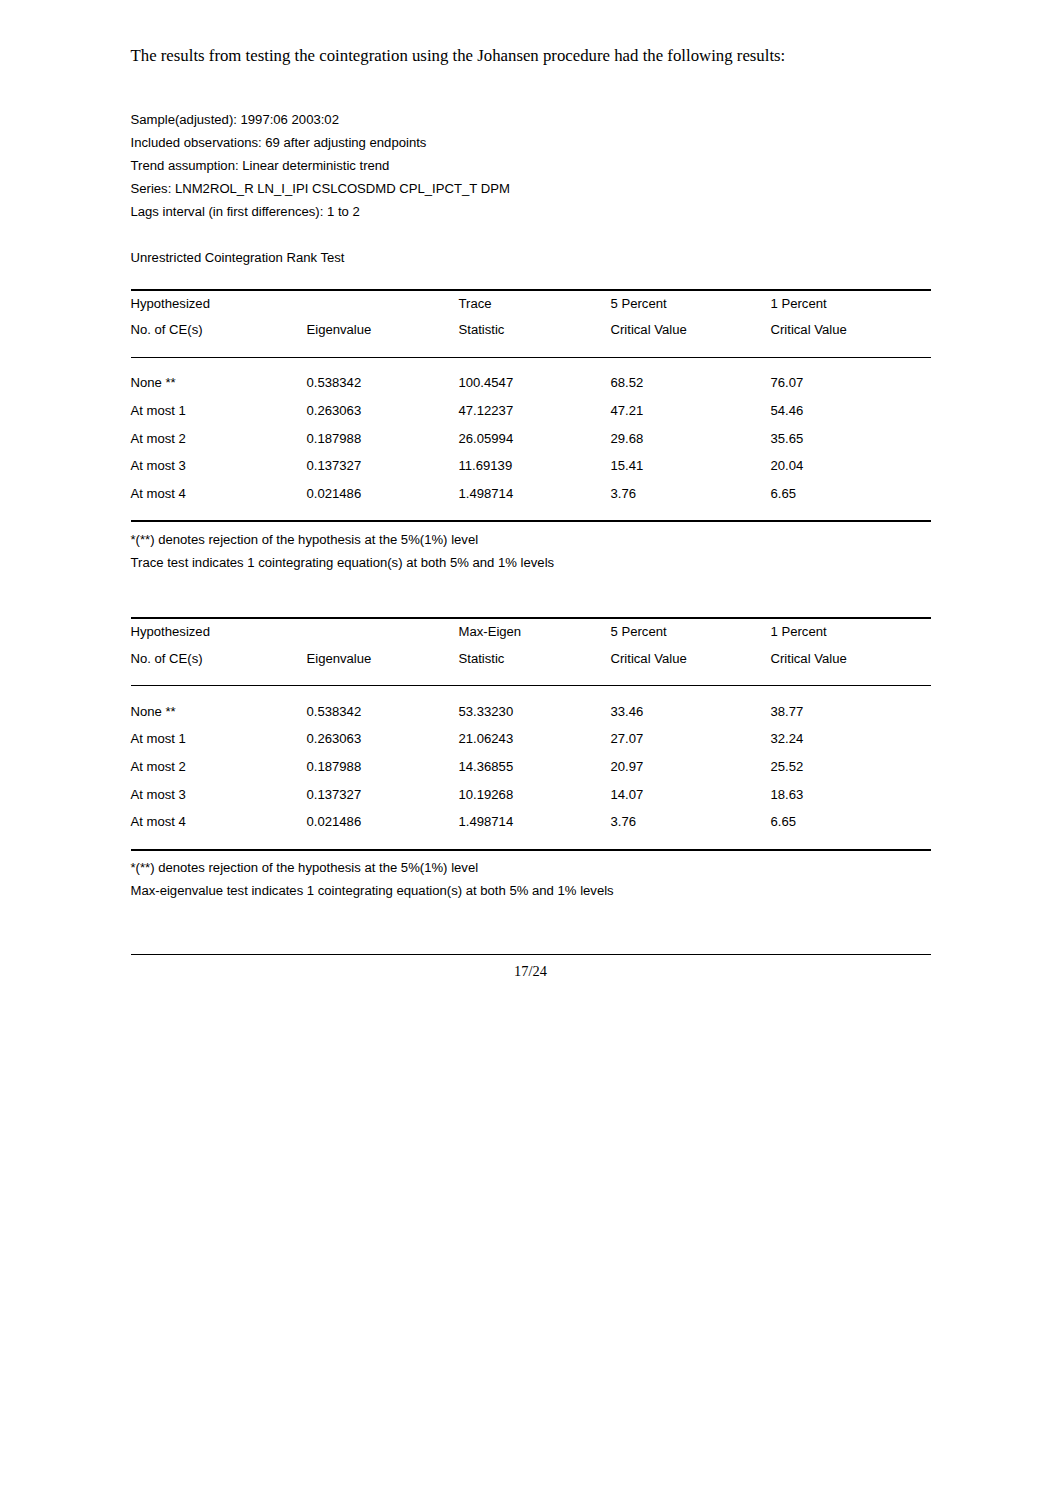The results from testing the cointegration using the Johansen procedure had the following results:
Sample(adjusted): 1997:06 2003:02
Included observations: 69 after adjusting endpoints
Trend assumption: Linear deterministic trend
Series: LNM2ROL_R LN_I_IPI CSLCOSDMD CPL_IPCT_T DPM
Lags interval (in first differences): 1 to 2
Unrestricted Cointegration Rank Test
| Hypothesized | | Trace | 5 Percent | 1 Percent |
| --- | --- | --- | --- | --- |
| No. of CE(s) | Eigenvalue | Statistic | Critical Value | Critical Value |
| None ** | 0.538342 | 100.4547 | 68.52 | 76.07 |
| At most 1 | 0.263063 | 47.12237 | 47.21 | 54.46 |
| At most 2 | 0.187988 | 26.05994 | 29.68 | 35.65 |
| At most 3 | 0.137327 | 11.69139 | 15.41 | 20.04 |
| At most 4 | 0.021486 | 1.498714 | 3.76 | 6.65 |
*(**) denotes rejection of the hypothesis at the 5%(1%) level
Trace test indicates 1 cointegrating equation(s) at both 5% and 1% levels
| Hypothesized | | Max-Eigen | 5 Percent | 1 Percent |
| --- | --- | --- | --- | --- |
| No. of CE(s) | Eigenvalue | Statistic | Critical Value | Critical Value |
| None ** | 0.538342 | 53.33230 | 33.46 | 38.77 |
| At most 1 | 0.263063 | 21.06243 | 27.07 | 32.24 |
| At most 2 | 0.187988 | 14.36855 | 20.97 | 25.52 |
| At most 3 | 0.137327 | 10.19268 | 14.07 | 18.63 |
| At most 4 | 0.021486 | 1.498714 | 3.76 | 6.65 |
*(**) denotes rejection of the hypothesis at the 5%(1%) level
Max-eigenvalue test indicates 1 cointegrating equation(s) at both 5% and 1% levels
17/24